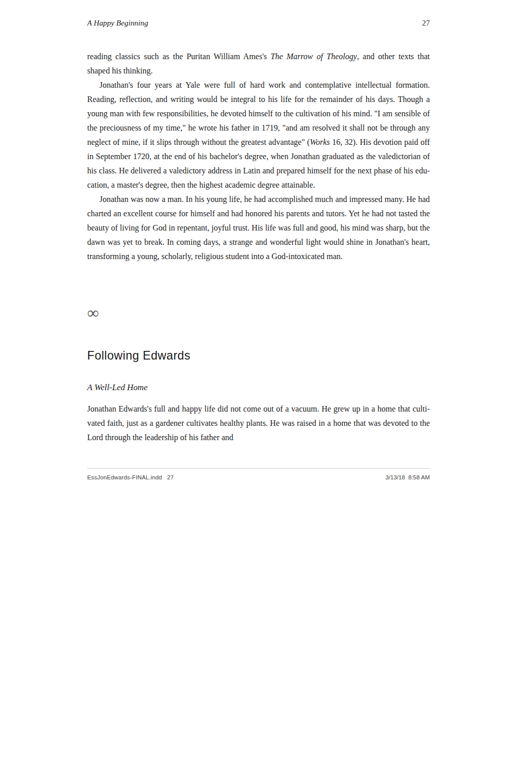A Happy Beginning 27
reading classics such as the Puritan William Ames's The Marrow of Theology, and other texts that shaped his thinking.
Jonathan's four years at Yale were full of hard work and contemplative intellectual formation. Reading, reflection, and writing would be integral to his life for the remainder of his days. Though a young man with few responsibilities, he devoted himself to the cultivation of his mind. "I am sensible of the preciousness of my time," he wrote his father in 1719, "and am resolved it shall not be through any neglect of mine, if it slips through without the greatest advantage" (Works 16, 32). His devotion paid off in September 1720, at the end of his bachelor's degree, when Jonathan graduated as the valedictorian of his class. He delivered a valedictory address in Latin and prepared himself for the next phase of his education, a master's degree, then the highest academic degree attainable.
Jonathan was now a man. In his young life, he had accomplished much and impressed many. He had charted an excellent course for himself and had honored his parents and tutors. Yet he had not tasted the beauty of living for God in repentant, joyful trust. His life was full and good, his mind was sharp, but the dawn was yet to break. In coming days, a strange and wonderful light would shine in Jonathan's heart, transforming a young, scholarly, religious student into a God-intoxicated man.
∞
Following Edwards
A Well-Led Home
Jonathan Edwards's full and happy life did not come out of a vacuum. He grew up in a home that cultivated faith, just as a gardener cultivates healthy plants. He was raised in a home that was devoted to the Lord through the leadership of his father and
EssJonEdwards-FINAL.indd 27 3/13/18 8:58 AM